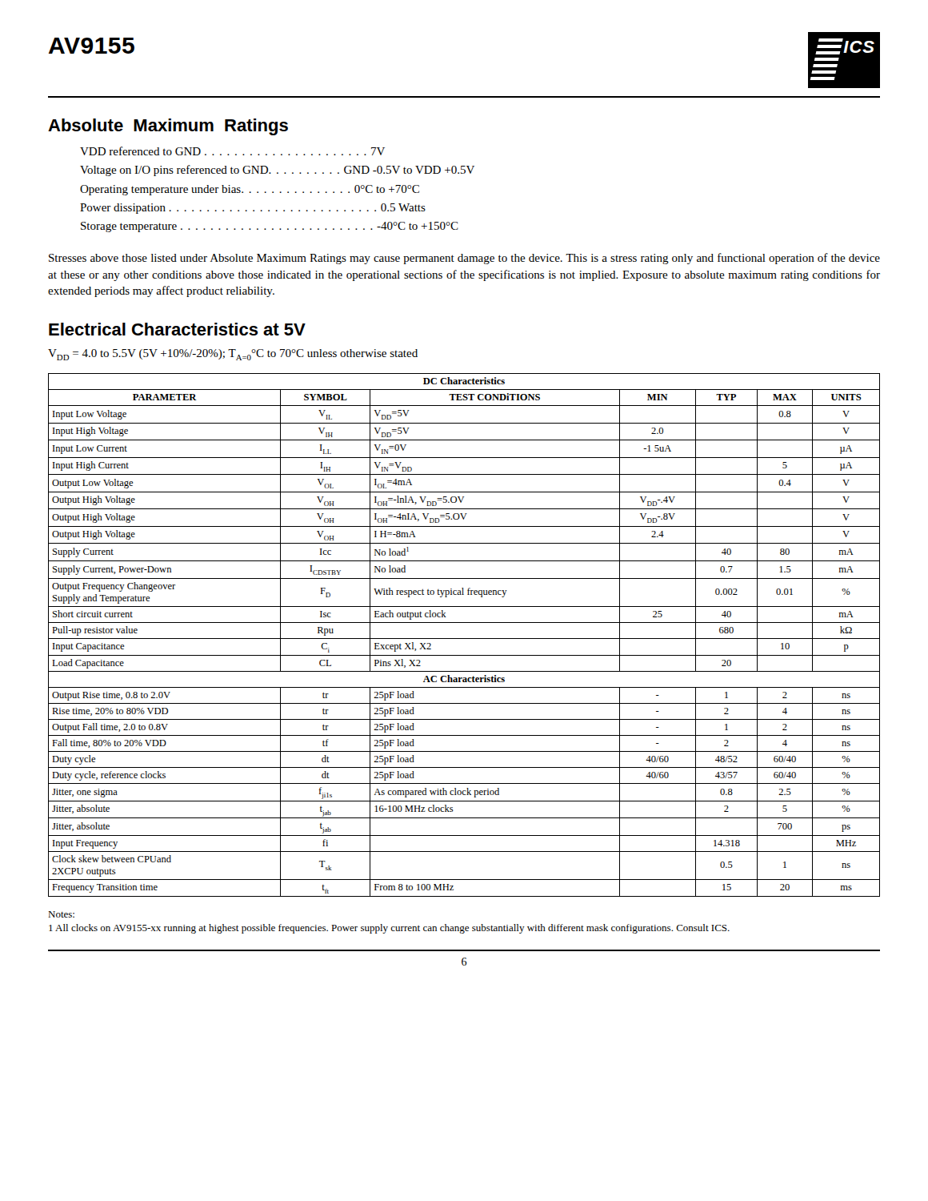AV9155
Absolute Maximum Ratings
VDD referenced to GND . . . . . . . . . . . . . . . . . . . . . . 7V
Voltage on I/O pins referenced to GND. . . . . . . . . . GND -0.5V to VDD +0.5V
Operating temperature under bias. . . . . . . . . . . . . . . 0°C to +70°C
Power dissipation . . . . . . . . . . . . . . . . . . . . . . . . . . . . 0.5 Watts
Storage temperature . . . . . . . . . . . . . . . . . . . . . . . . . . -40°C to +150°C
Stresses above those listed under Absolute Maximum Ratings may cause permanent damage to the device. This is a stress rating only and functional operation of the device at these or any other conditions above those indicated in the operational sections of the specifications is not implied. Exposure to absolute maximum rating conditions for extended periods may affect product reliability.
Electrical Characteristics at 5V
VDD = 4.0 to 5.5V (5V +10%/-20%); TA=0°C to 70°C unless otherwise stated
| DC Characteristics |
| PARAMETER | SYMBOL | TEST CONDiTIONS | MIN | TYP | MAX | UNITS |
| Input Low Voltage | V IL | V DD =5V | | | 0.8 | V |
| Input High Voltage | V IH | V DD =5V | 2.0 | | | V |
| Input Low Current | I LL | V IN =0V | -1 5uA | | | µA |
| Input High Current | I IH | V IN =V DD | | | 5 | µA |
| Output Low Voltage | V OL | I OL =4mA | | | 0.4 | V |
| Output High Voltage | V OH | I OH =-lnlA, V DD =5.OV | V DD -.4V | | | V |
| Output High Voltage | V OH | I OH =-4nIA, V DD =5.OV | V DD -.8V | | | V |
| Output High Voltage | V OH | I H=-8mA | 2.4 | | | V |
| Supply Current | Icc | No load 1 | | 40 | 80 | mA |
| Supply Current, Power-Down | I CDSTBY | No load | | 0.7 | 1.5 | mA |
| Output Frequency Changeover Supply and Temperature | F D | With respect to typical frequency | | 0.002 | 0.01 | % |
| Short circuit current | Isc | Each output clock | 25 | 40 | | mA |
| Pull-up resistor value | Rpu | | | 680 | | kΩ |
| Input Capacitance | C i | Except Xl, X2 | | | 10 | p |
| Load Capacitance | CL | Pins Xl, X2 | | 20 | | |
| AC Characteristics |
| Output Rise time, 0.8 to 2.0V | tr | 25pF load | - | 1 | 2 | ns |
| Rise time, 20% to 80% VDD | tr | 25pF load | - | 2 | 4 | ns |
| Output Fall time, 2.0 to 0.8V | tr | 25pF load | - | 1 | 2 | ns |
| Fall time, 80% to 20% VDD | tf | 25pF load | - | 2 | 4 | ns |
| Duty cycle | dt | 25pF load | 40/60 | 48/52 | 60/40 | % |
| Duty cycle, reference clocks | dt | 25pF load | 40/60 | 43/57 | 60/40 | % |
| Jitter, one sigma | f ji1s | As compared with clock period | | 0.8 | 2.5 | % |
| Jitter, absolute | t jab | 16-100 MHz clocks | | 2 | 5 | % |
| Jitter, absolute | t jab | | | | 700 | ps |
| Input Frequency | fi | | | 14.318 | | MHz |
| Clock skew between CPUand 2XCPU outputs | T sk | | | 0.5 | 1 | ns |
| Frequency Transition time | t ft | From 8 to 100 MHz | | 15 | 20 | ms |
Notes:
1 All clocks on AV9155-xx running at highest possible frequencies. Power supply current can change substantially with different mask configurations. Consult ICS.
6